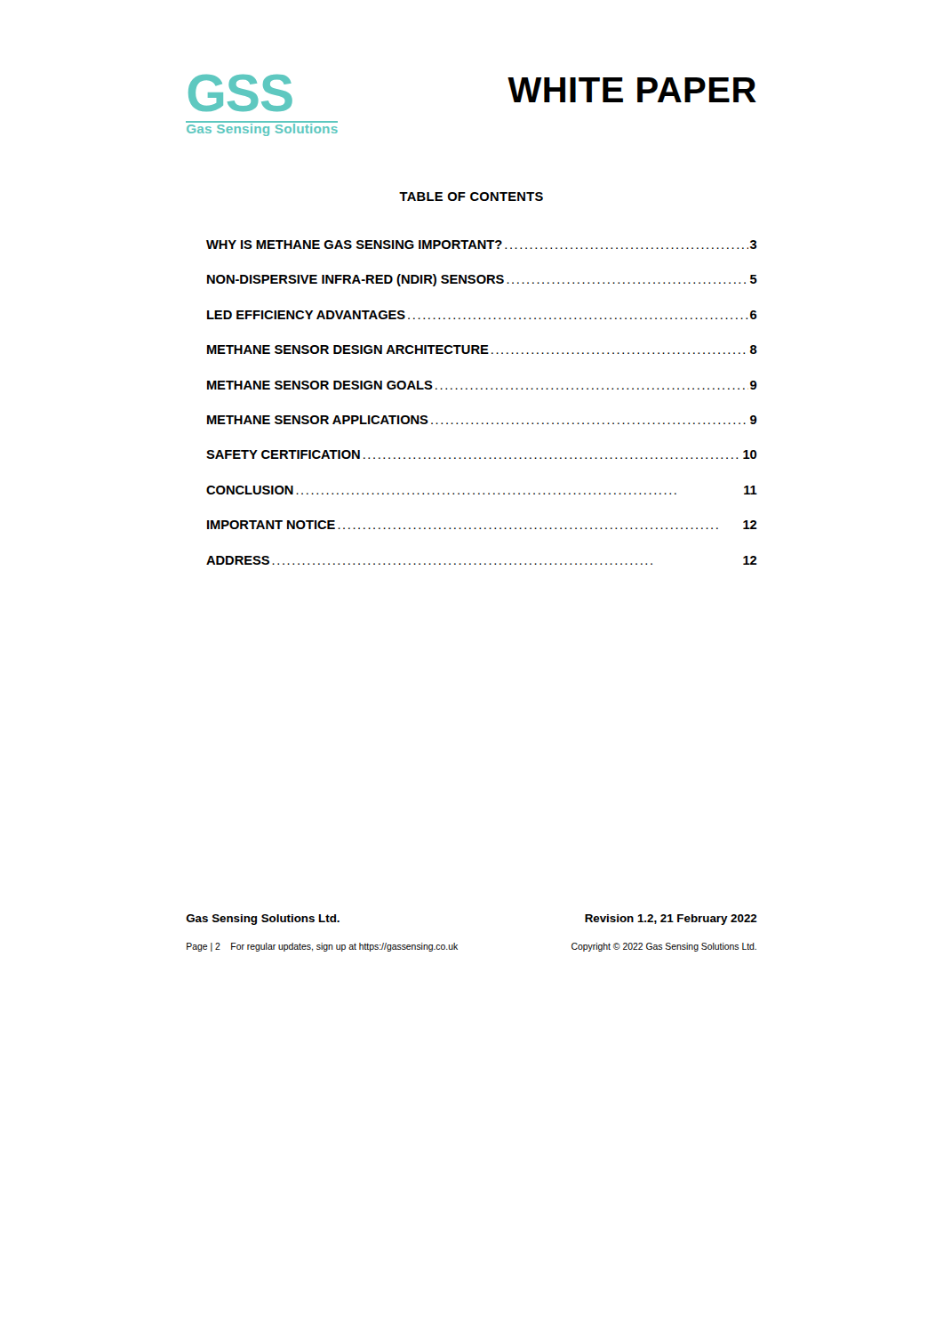GSS Gas Sensing Solutions
WHITE PAPER
TABLE OF CONTENTS
WHY IS METHANE GAS SENSING IMPORTANT? ............................................................................ 3
NON-DISPERSIVE INFRA-RED (NDIR) SENSORS ............................................................................ 5
LED EFFICIENCY ADVANTAGES ............................................................................ 6
METHANE SENSOR DESIGN ARCHITECTURE ............................................................................ 8
METHANE SENSOR DESIGN GOALS ............................................................................ 9
METHANE SENSOR APPLICATIONS ............................................................................ 9
SAFETY CERTIFICATION ............................................................................ 10
CONCLUSION ............................................................................ 11
IMPORTANT NOTICE ............................................................................ 12
ADDRESS ............................................................................ 12
Gas Sensing Solutions Ltd. Revision 1.2, 21 February 2022
Page | 2 For regular updates, sign up at https://gassensing.co.uk Copyright © 2022 Gas Sensing Solutions Ltd.